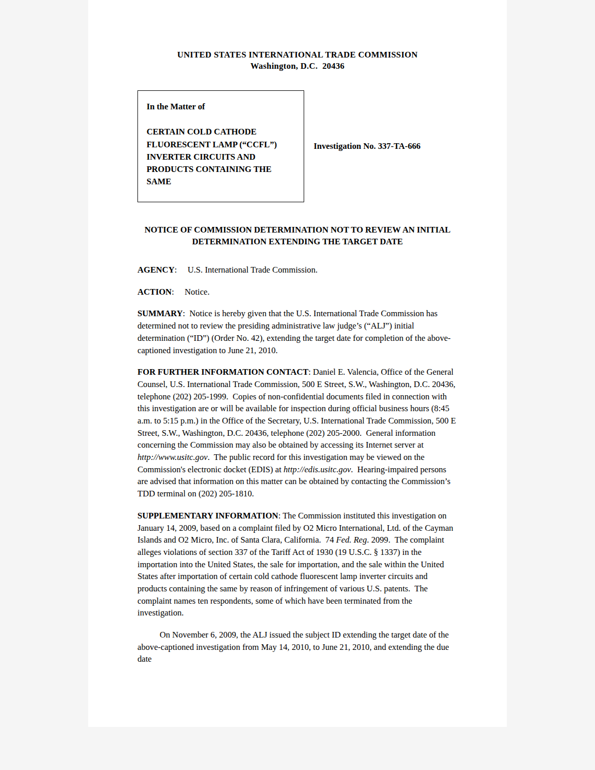UNITED STATES INTERNATIONAL TRADE COMMISSION
Washington, D.C. 20436
| In the Matter of CERTAIN COLD CATHODE FLUORESCENT LAMP (“CCFL”) INVERTER CIRCUITS AND PRODUCTS CONTAINING THE SAME | Investigation No. 337-TA-666 |
Notice of Commission Determination Not to Review an Initial
Determination Extending the Target Date
AGENCY: U.S. International Trade Commission.
ACTION: Notice.
SUMMARY: Notice is hereby given that the U.S. International Trade Commission has determined not to review the presiding administrative law judge’s (“ALJ”) initial determination (“ID”) (Order No. 42), extending the target date for completion of the above-captioned investigation to June 21, 2010.
FOR FURTHER INFORMATION CONTACT: Daniel E. Valencia, Office of the General Counsel, U.S. International Trade Commission, 500 E Street, S.W., Washington, D.C. 20436, telephone (202) 205-1999. Copies of non-confidential documents filed in connection with this investigation are or will be available for inspection during official business hours (8:45 a.m. to 5:15 p.m.) in the Office of the Secretary, U.S. International Trade Commission, 500 E Street, S.W., Washington, D.C. 20436, telephone (202) 205-2000. General information concerning the Commission may also be obtained by accessing its Internet server at http://www.usitc.gov. The public record for this investigation may be viewed on the Commission's electronic docket (EDIS) at http://edis.usitc.gov. Hearing-impaired persons are advised that information on this matter can be obtained by contacting the Commission’s TDD terminal on (202) 205-1810.
SUPPLEMENTARY INFORMATION: The Commission instituted this investigation on January 14, 2009, based on a complaint filed by O2 Micro International, Ltd. of the Cayman Islands and O2 Micro, Inc. of Santa Clara, California. 74 Fed. Reg. 2099. The complaint alleges violations of section 337 of the Tariff Act of 1930 (19 U.S.C. § 1337) in the importation into the United States, the sale for importation, and the sale within the United States after importation of certain cold cathode fluorescent lamp inverter circuits and products containing the same by reason of infringement of various U.S. patents. The complaint names ten respondents, some of which have been terminated from the investigation.
On November 6, 2009, the ALJ issued the subject ID extending the target date of the above-captioned investigation from May 14, 2010, to June 21, 2010, and extending the due date